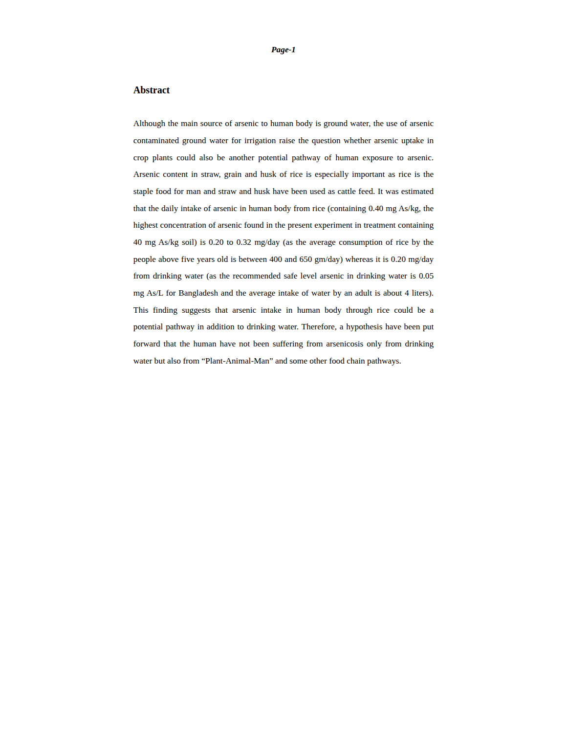Page-1
Abstract
Although the main source of arsenic to human body is ground water, the use of arsenic contaminated ground water for irrigation raise the question whether arsenic uptake in crop plants could also be another potential pathway of human exposure to arsenic. Arsenic content in straw, grain and husk of rice is especially important as rice is the staple food for man and straw and husk have been used as cattle feed. It was estimated that the daily intake of arsenic in human body from rice (containing 0.40 mg As/kg, the highest concentration of arsenic found in the present experiment in treatment containing 40 mg As/kg soil) is 0.20 to 0.32 mg/day (as the average consumption of rice by the people above five years old is between 400 and 650 gm/day) whereas it is 0.20 mg/day from drinking water (as the recommended safe level arsenic in drinking water is 0.05 mg As/L for Bangladesh and the average intake of water by an adult is about 4 liters). This finding suggests that arsenic intake in human body through rice could be a potential pathway in addition to drinking water. Therefore, a hypothesis have been put forward that the human have not been suffering from arsenicosis only from drinking water but also from “Plant-Animal-Man” and some other food chain pathways.